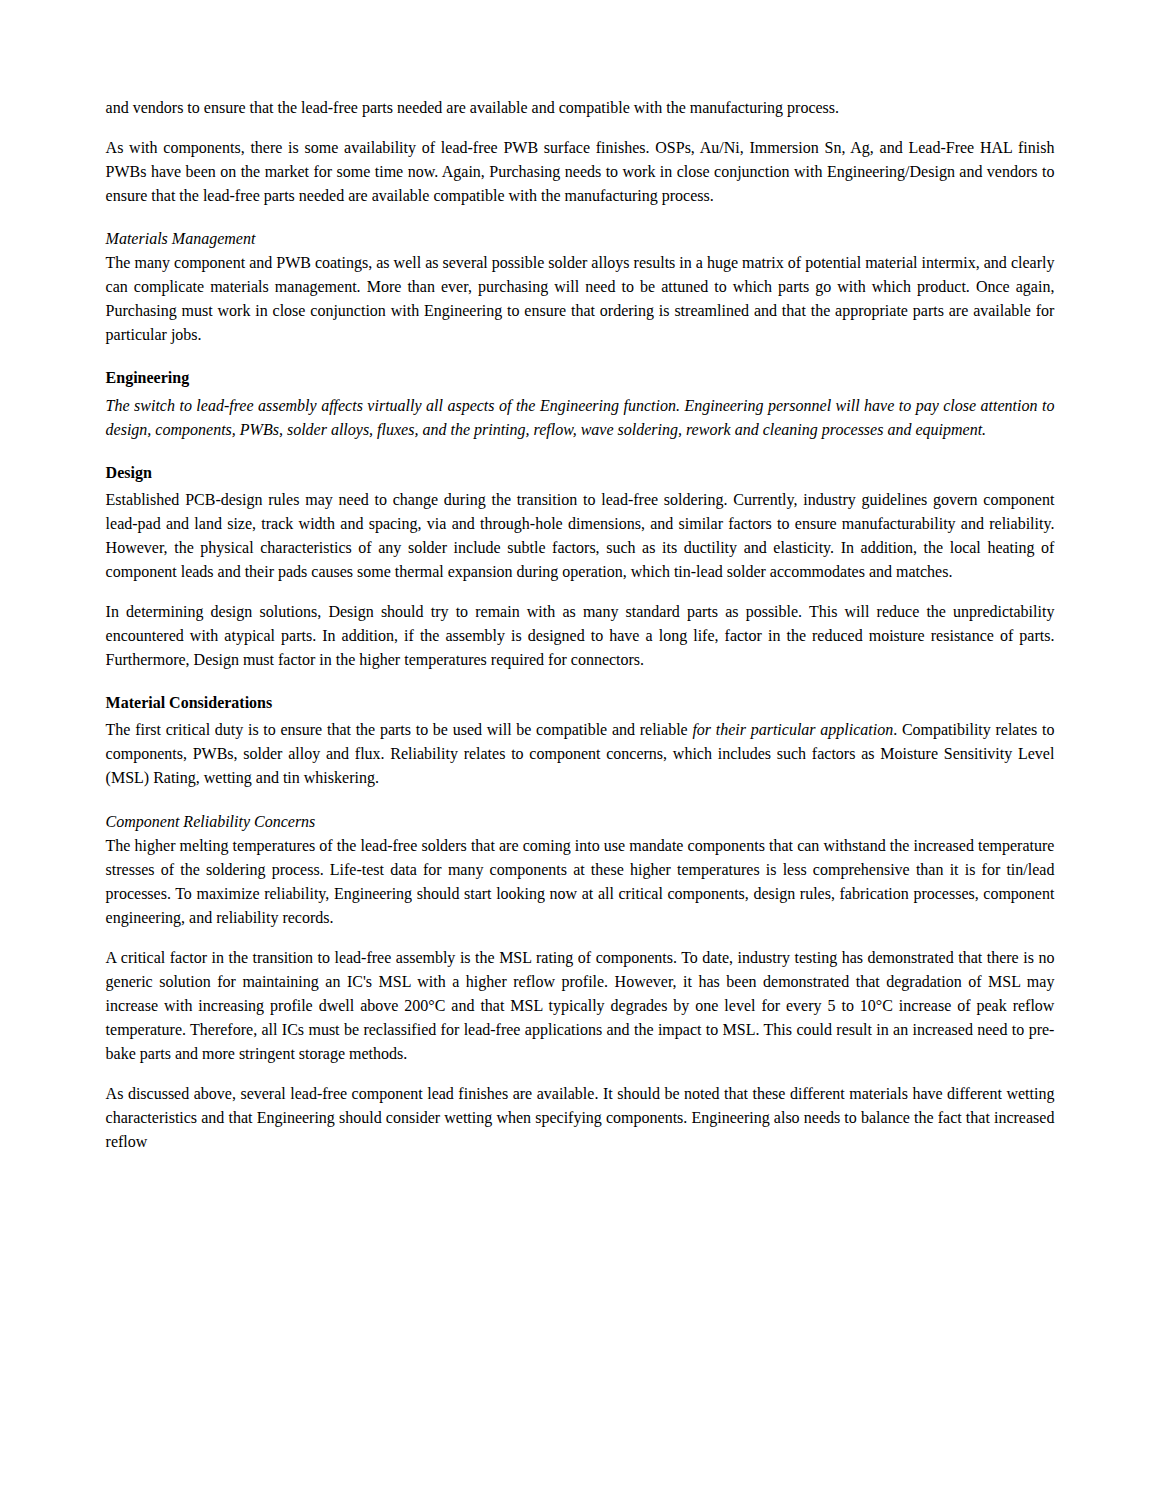and vendors to ensure that the lead-free parts needed are available and compatible with the manufacturing process.
As with components, there is some availability of lead-free PWB surface finishes. OSPs, Au/Ni, Immersion Sn, Ag, and Lead-Free HAL finish PWBs have been on the market for some time now. Again, Purchasing needs to work in close conjunction with Engineering/Design and vendors to ensure that the lead-free parts needed are available compatible with the manufacturing process.
Materials Management
The many component and PWB coatings, as well as several possible solder alloys results in a huge matrix of potential material intermix, and clearly can complicate materials management. More than ever, purchasing will need to be attuned to which parts go with which product. Once again, Purchasing must work in close conjunction with Engineering to ensure that ordering is streamlined and that the appropriate parts are available for particular jobs.
Engineering
The switch to lead-free assembly affects virtually all aspects of the Engineering function. Engineering personnel will have to pay close attention to design, components, PWBs, solder alloys, fluxes, and the printing, reflow, wave soldering, rework and cleaning processes and equipment.
Design
Established PCB-design rules may need to change during the transition to lead-free soldering. Currently, industry guidelines govern component lead-pad and land size, track width and spacing, via and through-hole dimensions, and similar factors to ensure manufacturability and reliability. However, the physical characteristics of any solder include subtle factors, such as its ductility and elasticity. In addition, the local heating of component leads and their pads causes some thermal expansion during operation, which tin-lead solder accommodates and matches.
In determining design solutions, Design should try to remain with as many standard parts as possible. This will reduce the unpredictability encountered with atypical parts. In addition, if the assembly is designed to have a long life, factor in the reduced moisture resistance of parts. Furthermore, Design must factor in the higher temperatures required for connectors.
Material Considerations
The first critical duty is to ensure that the parts to be used will be compatible and reliable for their particular application. Compatibility relates to components, PWBs, solder alloy and flux. Reliability relates to component concerns, which includes such factors as Moisture Sensitivity Level (MSL) Rating, wetting and tin whiskering.
Component Reliability Concerns
The higher melting temperatures of the lead-free solders that are coming into use mandate components that can withstand the increased temperature stresses of the soldering process. Life-test data for many components at these higher temperatures is less comprehensive than it is for tin/lead processes. To maximize reliability, Engineering should start looking now at all critical components, design rules, fabrication processes, component engineering, and reliability records.
A critical factor in the transition to lead-free assembly is the MSL rating of components. To date, industry testing has demonstrated that there is no generic solution for maintaining an IC's MSL with a higher reflow profile. However, it has been demonstrated that degradation of MSL may increase with increasing profile dwell above 200°C and that MSL typically degrades by one level for every 5 to 10°C increase of peak reflow temperature. Therefore, all ICs must be reclassified for lead-free applications and the impact to MSL. This could result in an increased need to pre-bake parts and more stringent storage methods.
As discussed above, several lead-free component lead finishes are available. It should be noted that these different materials have different wetting characteristics and that Engineering should consider wetting when specifying components. Engineering also needs to balance the fact that increased reflow